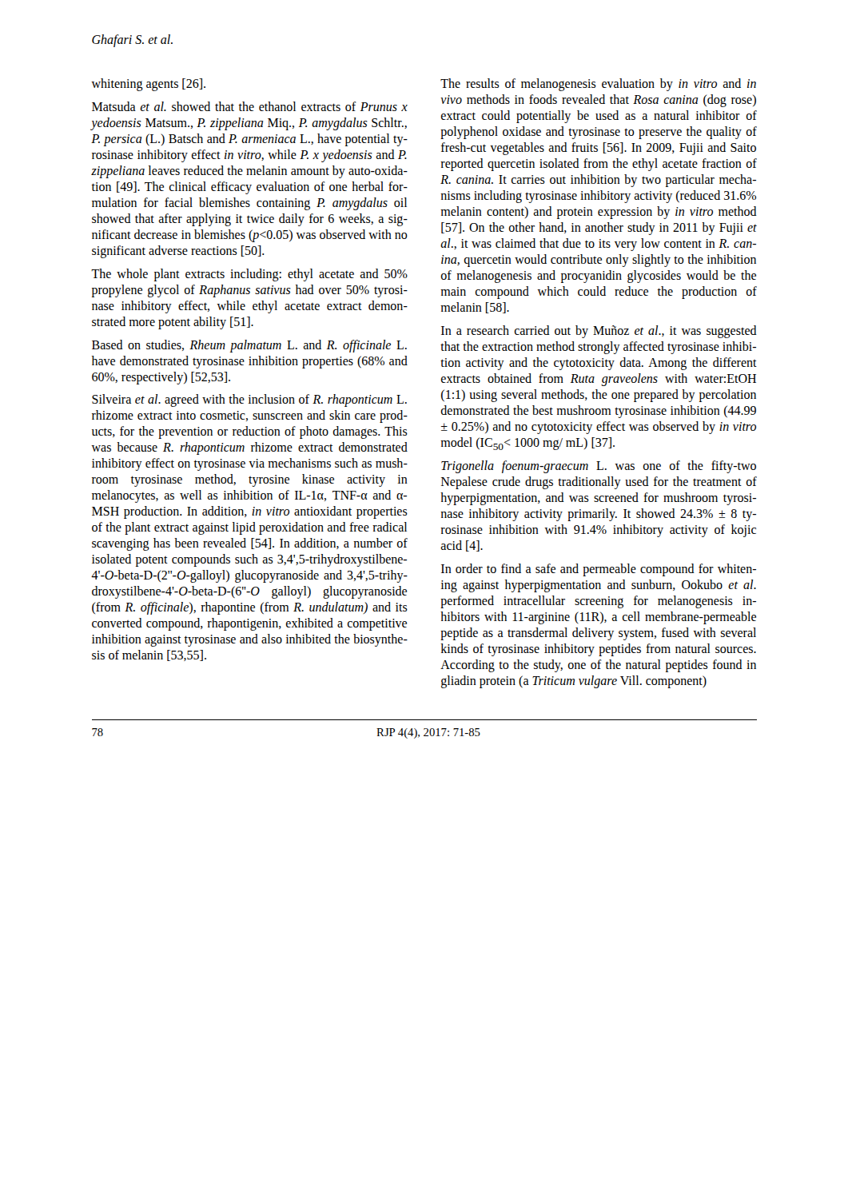Ghafari S. et al.
whitening agents [26].
Matsuda et al. showed that the ethanol extracts of Prunus x yedoensis Matsum., P. zippeliana Miq., P. amygdalus Schltr., P. persica (L.) Batsch and P. armeniaca L., have potential tyrosinase inhibitory effect in vitro, while P. x yedoensis and P. zippeliana leaves reduced the melanin amount by auto-oxidation [49]. The clinical efficacy evaluation of one herbal formulation for facial blemishes containing P. amygdalus oil showed that after applying it twice daily for 6 weeks, a significant decrease in blemishes (p<0.05) was observed with no significant adverse reactions [50].
The whole plant extracts including: ethyl acetate and 50% propylene glycol of Raphanus sativus had over 50% tyrosinase inhibitory effect, while ethyl acetate extract demonstrated more potent ability [51].
Based on studies, Rheum palmatum L. and R. officinale L. have demonstrated tyrosinase inhibition properties (68% and 60%, respectively) [52,53].
Silveira et al. agreed with the inclusion of R. rhaponticum L. rhizome extract into cosmetic, sunscreen and skin care products, for the prevention or reduction of photo damages. This was because R. rhaponticum rhizome extract demonstrated inhibitory effect on tyrosinase via mechanisms such as mushroom tyrosinase method, tyrosine kinase activity in melanocytes, as well as inhibition of IL-1α, TNF-α and α-MSH production. In addition, in vitro antioxidant properties of the plant extract against lipid peroxidation and free radical scavenging has been revealed [54]. In addition, a number of isolated potent compounds such as 3,4',5-trihydroxystilbene-4'-O-beta-D-(2''-O-galloyl) glucopyranoside and 3,4',5-trihydroxystilbene-4'-O-beta-D-(6''-O galloyl) glucopyranoside (from R. officinale), rhapontine (from R. undulatum) and its converted compound, rhapontigenin, exhibited a competitive inhibition against tyrosinase and also inhibited the biosynthesis of melanin [53,55].
The results of melanogenesis evaluation by in vitro and in vivo methods in foods revealed that Rosa canina (dog rose) extract could potentially be used as a natural inhibitor of polyphenol oxidase and tyrosinase to preserve the quality of fresh-cut vegetables and fruits [56]. In 2009, Fujii and Saito reported quercetin isolated from the ethyl acetate fraction of R. canina. It carries out inhibition by two particular mechanisms including tyrosinase inhibitory activity (reduced 31.6% melanin content) and protein expression by in vitro method [57]. On the other hand, in another study in 2011 by Fujii et al., it was claimed that due to its very low content in R. canina, quercetin would contribute only slightly to the inhibition of melanogenesis and procyanidin glycosides would be the main compound which could reduce the production of melanin [58].
In a research carried out by Muñoz et al., it was suggested that the extraction method strongly affected tyrosinase inhibition activity and the cytotoxicity data. Among the different extracts obtained from Ruta graveolens with water:EtOH (1:1) using several methods, the one prepared by percolation demonstrated the best mushroom tyrosinase inhibition (44.99 ± 0.25%) and no cytotoxicity effect was observed by in vitro model (IC50< 1000 mg/ mL) [37].
Trigonella foenum-graecum L. was one of the fifty-two Nepalese crude drugs traditionally used for the treatment of hyperpigmentation, and was screened for mushroom tyrosinase inhibitory activity primarily. It showed 24.3% ± 8 tyrosinase inhibition with 91.4% inhibitory activity of kojic acid [4].
In order to find a safe and permeable compound for whitening against hyperpigmentation and sunburn, Ookubo et al. performed intracellular screening for melanogenesis inhibitors with 11-arginine (11R), a cell membrane-permeable peptide as a transdermal delivery system, fused with several kinds of tyrosinase inhibitory peptides from natural sources. According to the study, one of the natural peptides found in gliadin protein (a Triticum vulgare Vill. component)
78 RJP 4(4), 2017: 71-85